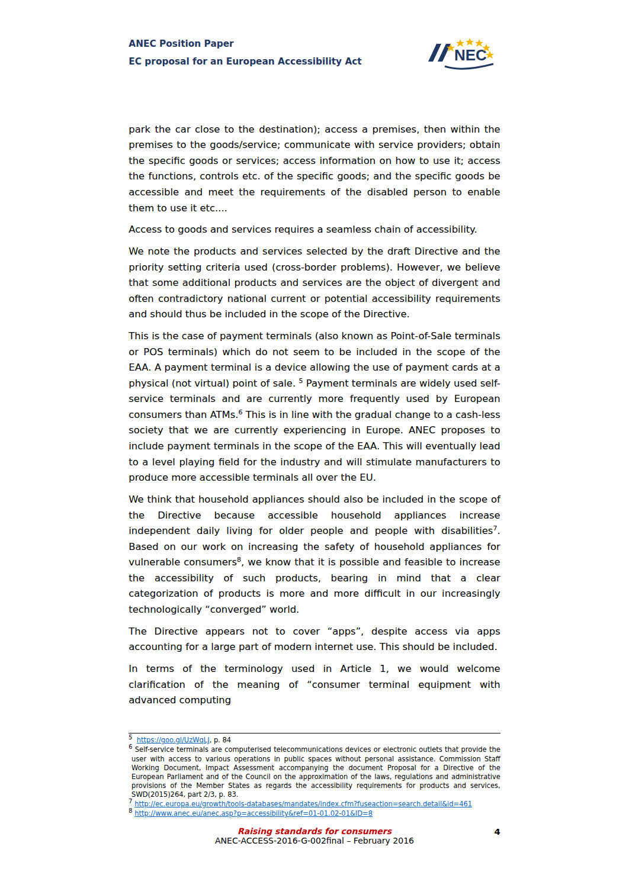ANEC Position Paper
EC proposal for an European Accessibility Act
NEC
park the car close to the destination); access a premises, then within the premises to the goods/service; communicate with service providers; obtain the specific goods or services; access information on how to use it; access the functions, controls etc. of the specific goods; and the specific goods be accessible and meet the requirements of the disabled person to enable them to use it etc....
Access to goods and services requires a seamless chain of accessibility.
We note the products and services selected by the draft Directive and the priority setting criteria used (cross-border problems). However, we believe that some additional products and services are the object of divergent and often contradictory national current or potential accessibility requirements and should thus be included in the scope of the Directive.
This is the case of payment terminals (also known as Point-of-Sale terminals or POS terminals) which do not seem to be included in the scope of the EAA. A payment terminal is a device allowing the use of payment cards at a physical (not virtual) point of sale. 5 Payment terminals are widely used self-service terminals and are currently more frequently used by European consumers than ATMs.6 This is in line with the gradual change to a cash-less society that we are currently experiencing in Europe. ANEC proposes to include payment terminals in the scope of the EAA. This will eventually lead to a level playing field for the industry and will stimulate manufacturers to produce more accessible terminals all over the EU.
We think that household appliances should also be included in the scope of the Directive because accessible household appliances increase independent daily living for older people and people with disabilities7. Based on our work on increasing the safety of household appliances for vulnerable consumers8, we know that it is possible and feasible to increase the accessibility of such products, bearing in mind that a clear categorization of products is more and more difficult in our increasingly technologically “converged” world.
The Directive appears not to cover “apps”, despite access via apps accounting for a large part of modern internet use. This should be included.
In terms of the terminology used in Article 1, we would welcome clarification of the meaning of “consumer terminal equipment with advanced computing
5 https://goo.gl/UzWqLJ, p. 84
6 Self-service terminals are computerised telecommunications devices or electronic outlets that provide the user with access to various operations in public spaces without personal assistance. Commission Staff Working Document, Impact Assessment accompanying the document Proposal for a Directive of the European Parliament and of the Council on the approximation of the laws, regulations and administrative provisions of the Member States as regards the accessibility requirements for products and services, SWD(2015)264, part 2/3, p. 83.
7 http://ec.europa.eu/growth/tools-databases/mandates/index.cfm?fuseaction=search.detail&id=461
8 http://www.anec.eu/anec.asp?p=accessibility&ref=01-01.02-01&ID=8
Raising standards for consumers
ANEC-ACCESS-2016-G-002final – February 2016
4